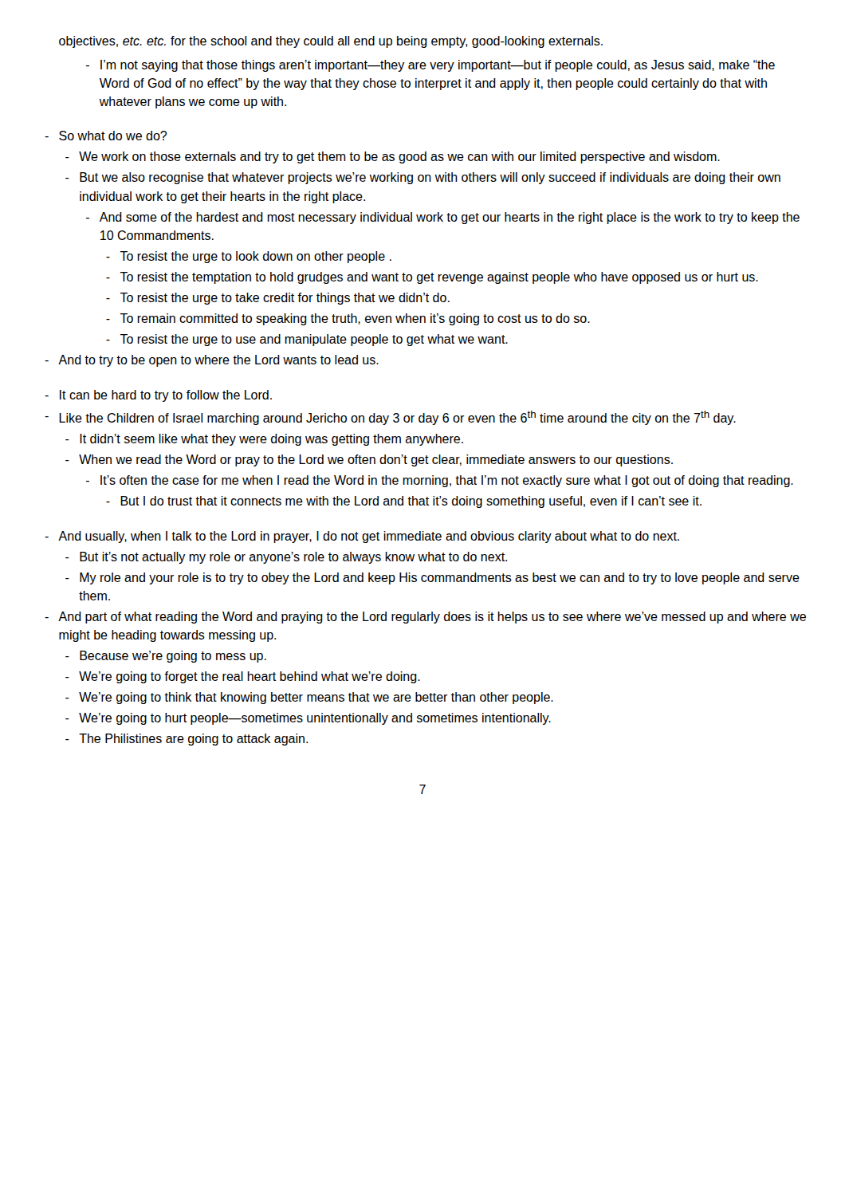objectives, etc. etc. for the school and they could all end up being empty, good-looking externals.
I’m not saying that those things aren’t important—they are very important—but if people could, as Jesus said, make “the Word of God of no effect” by the way that they chose to interpret it and apply it, then people could certainly do that with whatever plans we come up with.
So what do we do?
We work on those externals and try to get them to be as good as we can with our limited perspective and wisdom.
But we also recognise that whatever projects we’re working on with others will only succeed if individuals are doing their own individual work to get their hearts in the right place.
And some of the hardest and most necessary individual work to get our hearts in the right place is the work to try to keep the 10 Commandments.
To resist the urge to look down on other people .
To resist the temptation to hold grudges and want to get revenge against people who have opposed us or hurt us.
To resist the urge to take credit for things that we didn’t do.
To remain committed to speaking the truth, even when it’s going to cost us to do so.
To resist the urge to use and manipulate people to get what we want.
And to try to be open to where the Lord wants to lead us.
It can be hard to try to follow the Lord.
Like the Children of Israel marching around Jericho on day 3 or day 6 or even the 6th time around the city on the 7th day.
It didn’t seem like what they were doing was getting them anywhere.
When we read the Word or pray to the Lord we often don’t get clear, immediate answers to our questions.
It’s often the case for me when I read the Word in the morning, that I’m not exactly sure what I got out of doing that reading.
But I do trust that it connects me with the Lord and that it’s doing something useful, even if I can’t see it.
And usually, when I talk to the Lord in prayer, I do not get immediate and obvious clarity about what to do next.
But it’s not actually my role or anyone’s role to always know what to do next.
My role and your role is to try to obey the Lord and keep His commandments as best we can and to try to love people and serve them.
And part of what reading the Word and praying to the Lord regularly does is it helps us to see where we’ve messed up and where we might be heading towards messing up.
Because we’re going to mess up.
We’re going to forget the real heart behind what we’re doing.
We’re going to think that knowing better means that we are better than other people.
We’re going to hurt people—sometimes unintentionally and sometimes intentionally.
The Philistines are going to attack again.
7